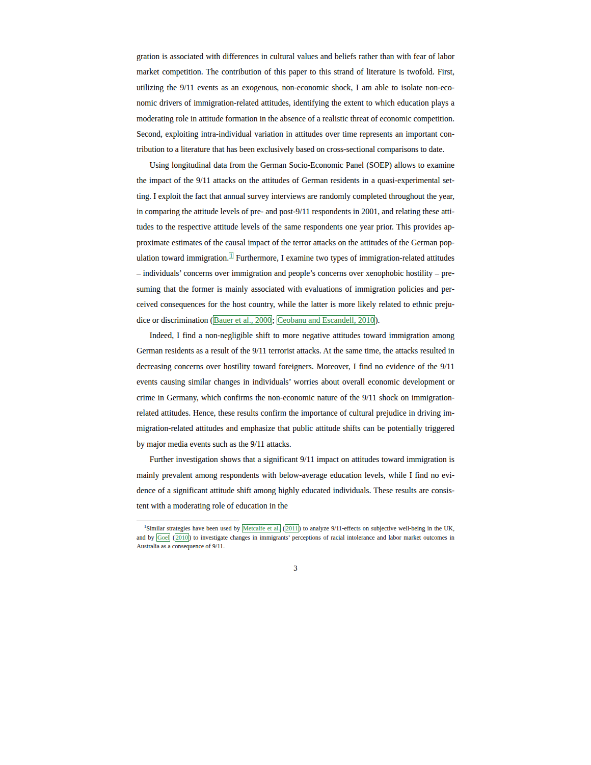gration is associated with differences in cultural values and beliefs rather than with fear of labor market competition. The contribution of this paper to this strand of literature is twofold. First, utilizing the 9/11 events as an exogenous, non-economic shock, I am able to isolate non-economic drivers of immigration-related attitudes, identifying the extent to which education plays a moderating role in attitude formation in the absence of a realistic threat of economic competition. Second, exploiting intra-individual variation in attitudes over time represents an important contribution to a literature that has been exclusively based on cross-sectional comparisons to date.
Using longitudinal data from the German Socio-Economic Panel (SOEP) allows to examine the impact of the 9/11 attacks on the attitudes of German residents in a quasi-experimental setting. I exploit the fact that annual survey interviews are randomly completed throughout the year, in comparing the attitude levels of pre- and post-9/11 respondents in 2001, and relating these attitudes to the respective attitude levels of the same respondents one year prior. This provides approximate estimates of the causal impact of the terror attacks on the attitudes of the German population toward immigration.1 Furthermore, I examine two types of immigration-related attitudes – individuals’ concerns over immigration and people’s concerns over xenophobic hostility – presuming that the former is mainly associated with evaluations of immigration policies and perceived consequences for the host country, while the latter is more likely related to ethnic prejudice or discrimination (Bauer et al., 2000; Ceobanu and Escandell, 2010).
Indeed, I find a non-negligible shift to more negative attitudes toward immigration among German residents as a result of the 9/11 terrorist attacks. At the same time, the attacks resulted in decreasing concerns over hostility toward foreigners. Moreover, I find no evidence of the 9/11 events causing similar changes in individuals’ worries about overall economic development or crime in Germany, which confirms the non-economic nature of the 9/11 shock on immigration-related attitudes. Hence, these results confirm the importance of cultural prejudice in driving immigration-related attitudes and emphasize that public attitude shifts can be potentially triggered by major media events such as the 9/11 attacks.
Further investigation shows that a significant 9/11 impact on attitudes toward immigration is mainly prevalent among respondents with below-average education levels, while I find no evidence of a significant attitude shift among highly educated individuals. These results are consistent with a moderating role of education in the
1Similar strategies have been used by Metcalfe et al. (2011) to analyze 9/11-effects on subjective well-being in the UK, and by Goel (2010) to investigate changes in immigrants’ perceptions of racial intolerance and labor market outcomes in Australia as a consequence of 9/11.
3